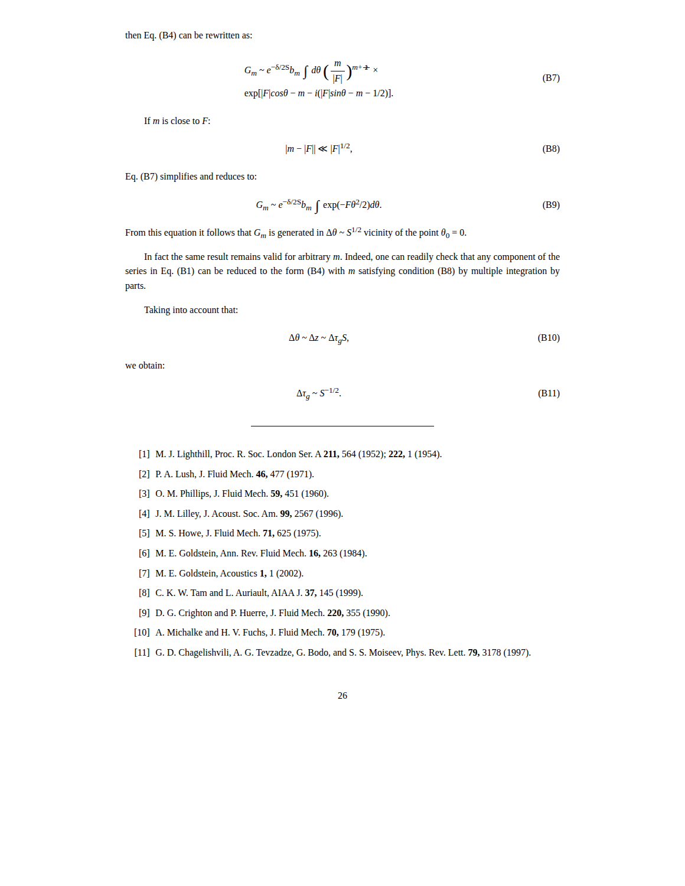then Eq. (B4) can be rewritten as:
Gm ~ e−δ/2Sbm ∫ dθ (m|F|)m+12 ×
exp[|F|cosθ − m − i(|F|sinθ − m − 1/2)].
(B7)
If m is close to F:
|m − |F|| ≪ |F|1/2,
(B8)
Eq. (B7) simplifies and reduces to:
Gm ~ e−δ/2Sbm ∫ exp(−Fθ2/2)dθ.
(B9)
From this equation it follows that Gm is generated in Δθ ~ S1/2 vicinity of the point θ0 = 0.
In fact the same result remains valid for arbitrary m. Indeed, one can readily check that any component of the series in Eq. (B1) can be reduced to the form (B4) with m satisfying condition (B8) by multiple integration by parts.
Taking into account that:
Δθ ~ Δz ~ ΔτgS,
(B10)
we obtain:
Δτg ~ S−1/2.
(B11)
M. J. Lighthill, Proc. R. Soc. London Ser. A 211, 564 (1952); 222, 1 (1954).
P. A. Lush, J. Fluid Mech. 46, 477 (1971).
O. M. Phillips, J. Fluid Mech. 59, 451 (1960).
J. M. Lilley, J. Acoust. Soc. Am. 99, 2567 (1996).
M. S. Howe, J. Fluid Mech. 71, 625 (1975).
M. E. Goldstein, Ann. Rev. Fluid Mech. 16, 263 (1984).
M. E. Goldstein, Acoustics 1, 1 (2002).
C. K. W. Tam and L. Auriault, AIAA J. 37, 145 (1999).
D. G. Crighton and P. Huerre, J. Fluid Mech. 220, 355 (1990).
A. Michalke and H. V. Fuchs, J. Fluid Mech. 70, 179 (1975).
G. D. Chagelishvili, A. G. Tevzadze, G. Bodo, and S. S. Moiseev, Phys. Rev. Lett. 79, 3178 (1997).
26